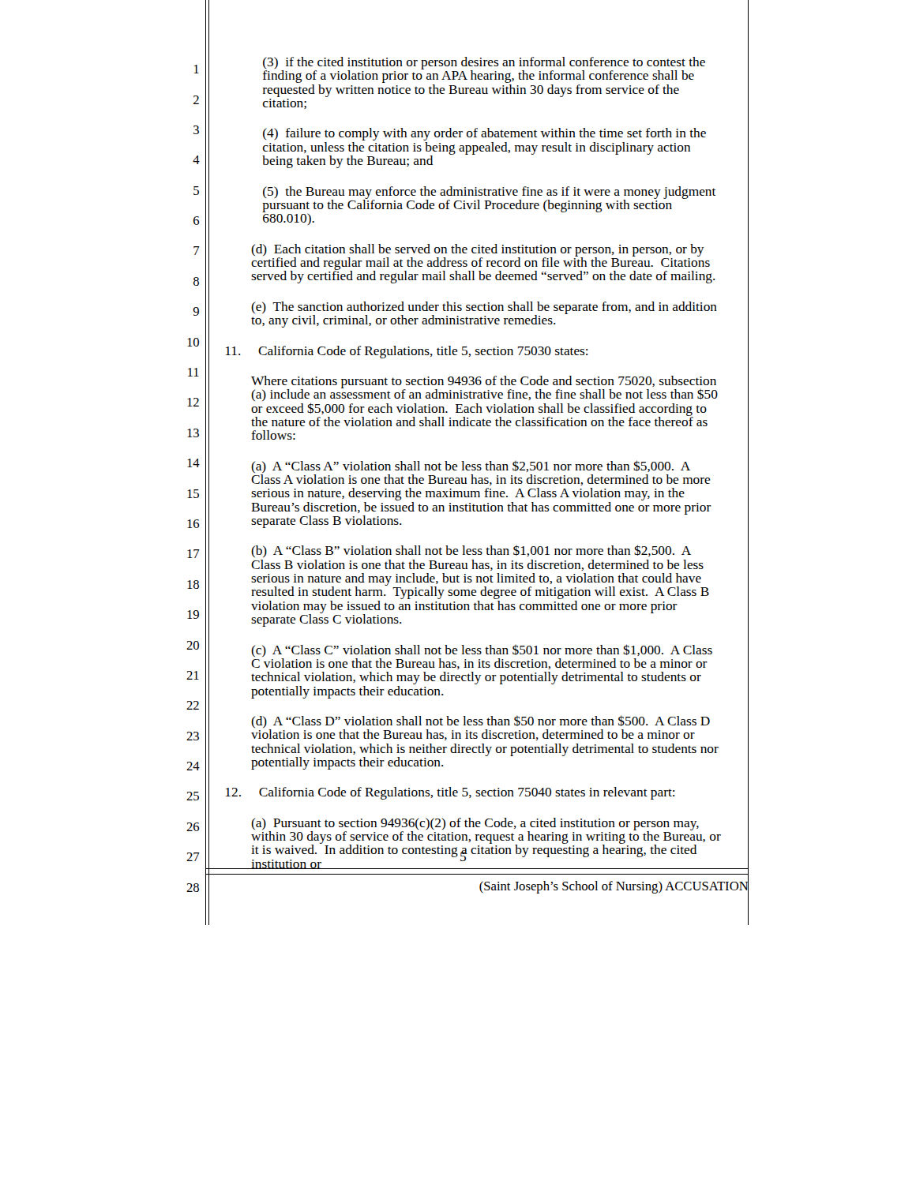1
2
3
4
5
6
7
8
9
10
11
12
13
14
15
16
17
18
19
20
21
22
23
24
25
26
27
28
(3) if the cited institution or person desires an informal conference to contest the finding of a violation prior to an APA hearing, the informal conference shall be requested by written notice to the Bureau within 30 days from service of the citation;
(4) failure to comply with any order of abatement within the time set forth in the citation, unless the citation is being appealed, may result in disciplinary action being taken by the Bureau; and
(5) the Bureau may enforce the administrative fine as if it were a money judgment pursuant to the California Code of Civil Procedure (beginning with section 680.010).
(d) Each citation shall be served on the cited institution or person, in person, or by certified and regular mail at the address of record on file with the Bureau. Citations served by certified and regular mail shall be deemed “served” on the date of mailing.
(e) The sanction authorized under this section shall be separate from, and in addition to, any civil, criminal, or other administrative remedies.
11. California Code of Regulations, title 5, section 75030 states:
Where citations pursuant to section 94936 of the Code and section 75020, subsection (a) include an assessment of an administrative fine, the fine shall be not less than $50 or exceed $5,000 for each violation. Each violation shall be classified according to the nature of the violation and shall indicate the classification on the face thereof as follows:
(a) A “Class A” violation shall not be less than $2,501 nor more than $5,000. A Class A violation is one that the Bureau has, in its discretion, determined to be more serious in nature, deserving the maximum fine. A Class A violation may, in the Bureau’s discretion, be issued to an institution that has committed one or more prior separate Class B violations.
(b) A “Class B” violation shall not be less than $1,001 nor more than $2,500. A Class B violation is one that the Bureau has, in its discretion, determined to be less serious in nature and may include, but is not limited to, a violation that could have resulted in student harm. Typically some degree of mitigation will exist. A Class B violation may be issued to an institution that has committed one or more prior separate Class C violations.
(c) A “Class C” violation shall not be less than $501 nor more than $1,000. A Class C violation is one that the Bureau has, in its discretion, determined to be a minor or technical violation, which may be directly or potentially detrimental to students or potentially impacts their education.
(d) A “Class D” violation shall not be less than $50 nor more than $500. A Class D violation is one that the Bureau has, in its discretion, determined to be a minor or technical violation, which is neither directly or potentially detrimental to students nor potentially impacts their education.
12. California Code of Regulations, title 5, section 75040 states in relevant part:
(a) Pursuant to section 94936(c)(2) of the Code, a cited institution or person may, within 30 days of service of the citation, request a hearing in writing to the Bureau, or it is waived. In addition to contesting a citation by requesting a hearing, the cited institution or
5
(Saint Joseph’s School of Nursing) ACCUSATION